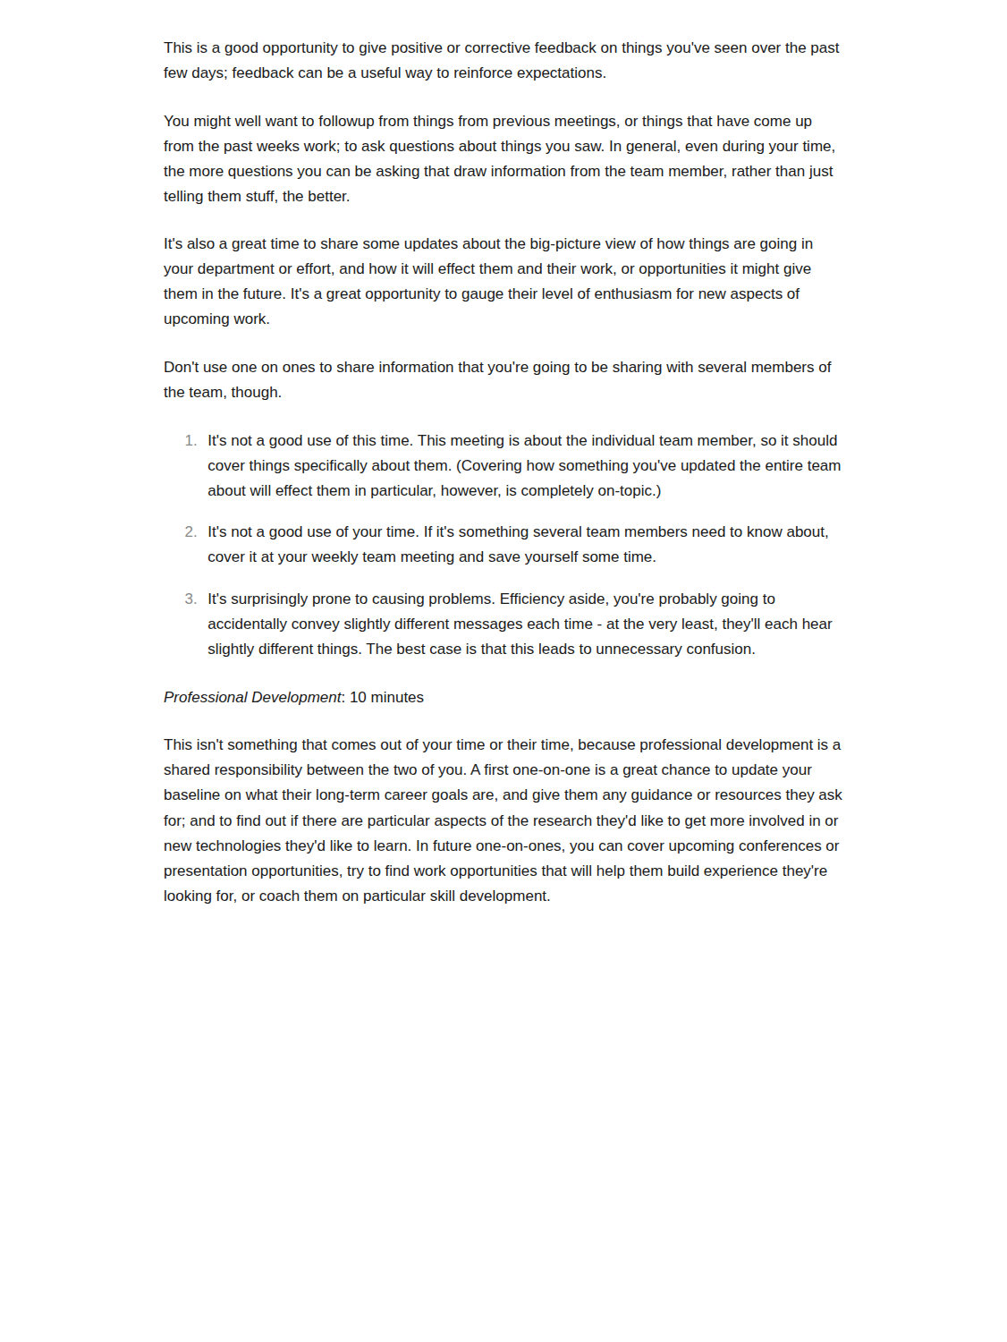This is a good opportunity to give positive or corrective feedback on things you've seen over the past few days; feedback can be a useful way to reinforce expectations.
You might well want to followup from things from previous meetings, or things that have come up from the past weeks work; to ask questions about things you saw. In general, even during your time, the more questions you can be asking that draw information from the team member, rather than just telling them stuff, the better.
It's also a great time to share some updates about the big-picture view of how things are going in your department or effort, and how it will effect them and their work, or opportunities it might give them in the future. It's a great opportunity to gauge their level of enthusiasm for new aspects of upcoming work.
Don't use one on ones to share information that you're going to be sharing with several members of the team, though.
It's not a good use of this time. This meeting is about the individual team member, so it should cover things specifically about them. (Covering how something you've updated the entire team about will effect them in particular, however, is completely on-topic.)
It's not a good use of your time. If it's something several team members need to know about, cover it at your weekly team meeting and save yourself some time.
It's surprisingly prone to causing problems. Efficiency aside, you're probably going to accidentally convey slightly different messages each time - at the very least, they'll each hear slightly different things. The best case is that this leads to unnecessary confusion.
Professional Development: 10 minutes
This isn't something that comes out of your time or their time, because professional development is a shared responsibility between the two of you. A first one-on-one is a great chance to update your baseline on what their long-term career goals are, and give them any guidance or resources they ask for; and to find out if there are particular aspects of the research they'd like to get more involved in or new technologies they'd like to learn. In future one-on-ones, you can cover upcoming conferences or presentation opportunities, try to find work opportunities that will help them build experience they're looking for, or coach them on particular skill development.